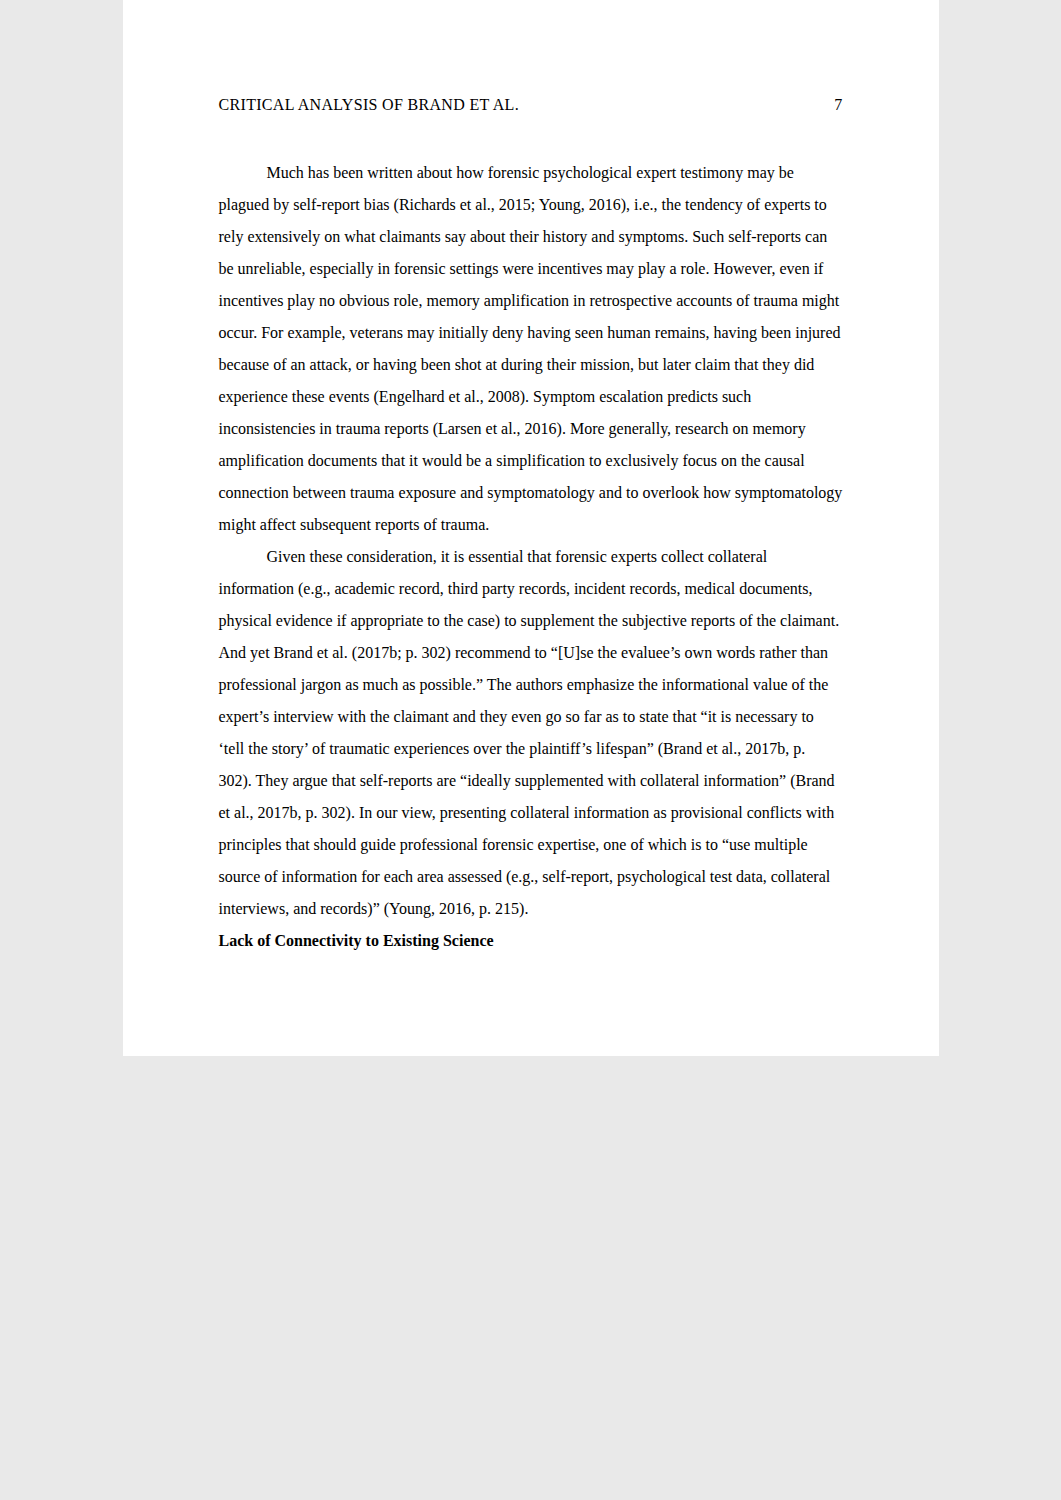Critical Analysis of Brand et al. 7
Much has been written about how forensic psychological expert testimony may be plagued by self-report bias (Richards et al., 2015; Young, 2016), i.e., the tendency of experts to rely extensively on what claimants say about their history and symptoms. Such self-reports can be unreliable, especially in forensic settings were incentives may play a role. However, even if incentives play no obvious role, memory amplification in retrospective accounts of trauma might occur. For example, veterans may initially deny having seen human remains, having been injured because of an attack, or having been shot at during their mission, but later claim that they did experience these events (Engelhard et al., 2008). Symptom escalation predicts such inconsistencies in trauma reports (Larsen et al., 2016). More generally, research on memory amplification documents that it would be a simplification to exclusively focus on the causal connection between trauma exposure and symptomatology and to overlook how symptomatology might affect subsequent reports of trauma.
Given these consideration, it is essential that forensic experts collect collateral information (e.g., academic record, third party records, incident records, medical documents, physical evidence if appropriate to the case) to supplement the subjective reports of the claimant. And yet Brand et al. (2017b; p. 302) recommend to “[U]se the evaluee’s own words rather than professional jargon as much as possible.” The authors emphasize the informational value of the expert’s interview with the claimant and they even go so far as to state that “it is necessary to ‘tell the story’ of traumatic experiences over the plaintiff’s lifespan” (Brand et al., 2017b, p. 302). They argue that self-reports are “ideally supplemented with collateral information” (Brand et al., 2017b, p. 302). In our view, presenting collateral information as provisional conflicts with principles that should guide professional forensic expertise, one of which is to “use multiple source of information for each area assessed (e.g., self-report, psychological test data, collateral interviews, and records)” (Young, 2016, p. 215).
Lack of Connectivity to Existing Science